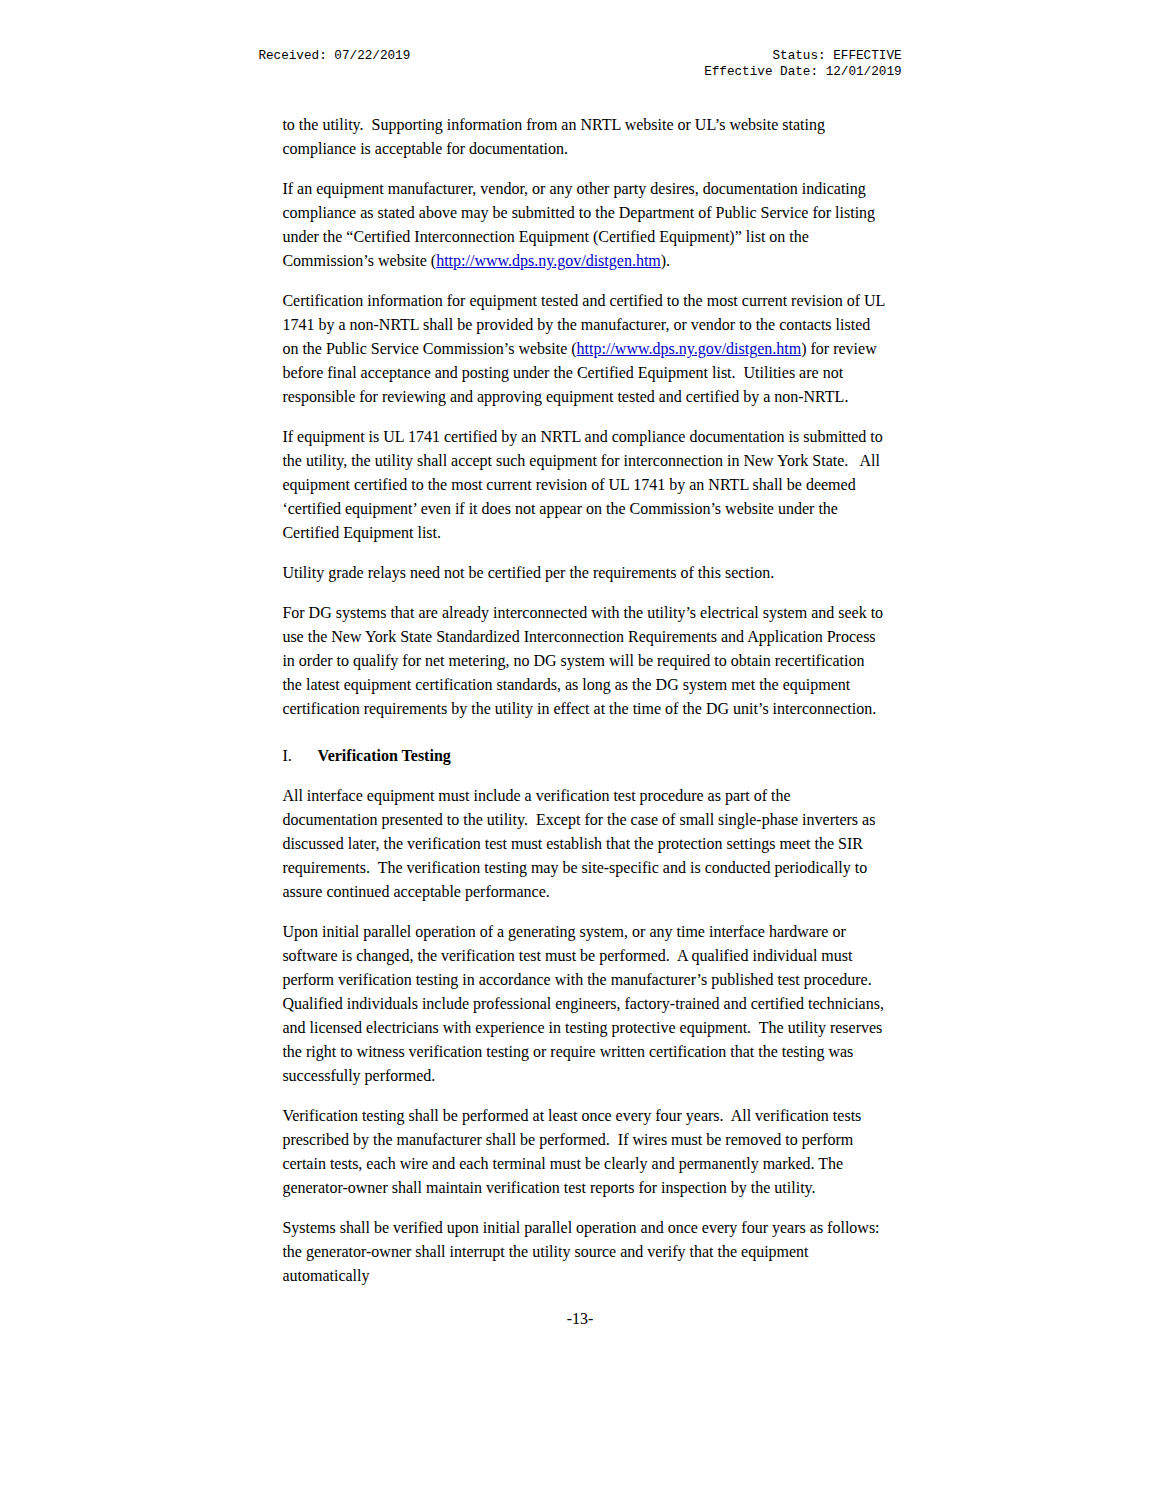Received: 07/22/2019 Status: EFFECTIVE
Effective Date: 12/01/2019
to the utility. Supporting information from an NRTL website or UL’s website stating compliance is acceptable for documentation.
If an equipment manufacturer, vendor, or any other party desires, documentation indicating compliance as stated above may be submitted to the Department of Public Service for listing under the “Certified Interconnection Equipment (Certified Equipment)” list on the Commission’s website (http://www.dps.ny.gov/distgen.htm).
Certification information for equipment tested and certified to the most current revision of UL 1741 by a non-NRTL shall be provided by the manufacturer, or vendor to the contacts listed on the Public Service Commission’s website (http://www.dps.ny.gov/distgen.htm) for review before final acceptance and posting under the Certified Equipment list. Utilities are not responsible for reviewing and approving equipment tested and certified by a non-NRTL.
If equipment is UL 1741 certified by an NRTL and compliance documentation is submitted to the utility, the utility shall accept such equipment for interconnection in New York State. All equipment certified to the most current revision of UL 1741 by an NRTL shall be deemed ‘certified equipment’ even if it does not appear on the Commission’s website under the Certified Equipment list.
Utility grade relays need not be certified per the requirements of this section.
For DG systems that are already interconnected with the utility’s electrical system and seek to use the New York State Standardized Interconnection Requirements and Application Process in order to qualify for net metering, no DG system will be required to obtain recertification the latest equipment certification standards, as long as the DG system met the equipment certification requirements by the utility in effect at the time of the DG unit’s interconnection.
I. Verification Testing
All interface equipment must include a verification test procedure as part of the documentation presented to the utility. Except for the case of small single-phase inverters as discussed later, the verification test must establish that the protection settings meet the SIR requirements. The verification testing may be site-specific and is conducted periodically to assure continued acceptable performance.
Upon initial parallel operation of a generating system, or any time interface hardware or software is changed, the verification test must be performed. A qualified individual must perform verification testing in accordance with the manufacturer’s published test procedure. Qualified individuals include professional engineers, factory-trained and certified technicians, and licensed electricians with experience in testing protective equipment. The utility reserves the right to witness verification testing or require written certification that the testing was successfully performed.
Verification testing shall be performed at least once every four years. All verification tests prescribed by the manufacturer shall be performed. If wires must be removed to perform certain tests, each wire and each terminal must be clearly and permanently marked. The generator-owner shall maintain verification test reports for inspection by the utility.
Systems shall be verified upon initial parallel operation and once every four years as follows: the generator-owner shall interrupt the utility source and verify that the equipment automatically
-13-